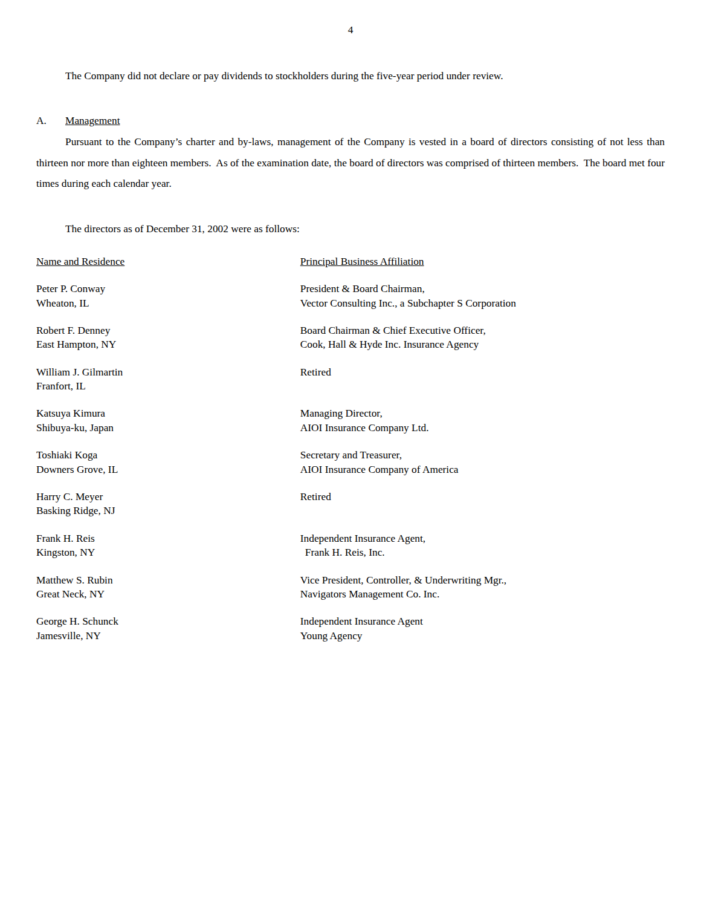4
The Company did not declare or pay dividends to stockholders during the five-year period under review.
A. Management
Pursuant to the Company’s charter and by-laws, management of the Company is vested in a board of directors consisting of not less than thirteen nor more than eighteen members. As of the examination date, the board of directors was comprised of thirteen members. The board met four times during each calendar year.
The directors as of December 31, 2002 were as follows:
| Name and Residence | Principal Business Affiliation |
| --- | --- |
| Peter P. Conway Wheaton, IL | President & Board Chairman, Vector Consulting Inc., a Subchapter S Corporation |
| Robert F. Denney East Hampton, NY | Board Chairman & Chief Executive Officer, Cook, Hall & Hyde Inc. Insurance Agency |
| William J. Gilmartin Franfort, IL | Retired |
| Katsuya Kimura Shibuya-ku, Japan | Managing Director, AIOI Insurance Company Ltd. |
| Toshiaki Koga Downers Grove, IL | Secretary and Treasurer, AIOI Insurance Company of America |
| Harry C. Meyer Basking Ridge, NJ | Retired |
| Frank H. Reis Kingston, NY | Independent Insurance Agent, Frank H. Reis, Inc. |
| Matthew S. Rubin Great Neck, NY | Vice President, Controller, & Underwriting Mgr., Navigators Management Co. Inc. |
| George H. Schunck Jamesville, NY | Independent Insurance Agent Young Agency |